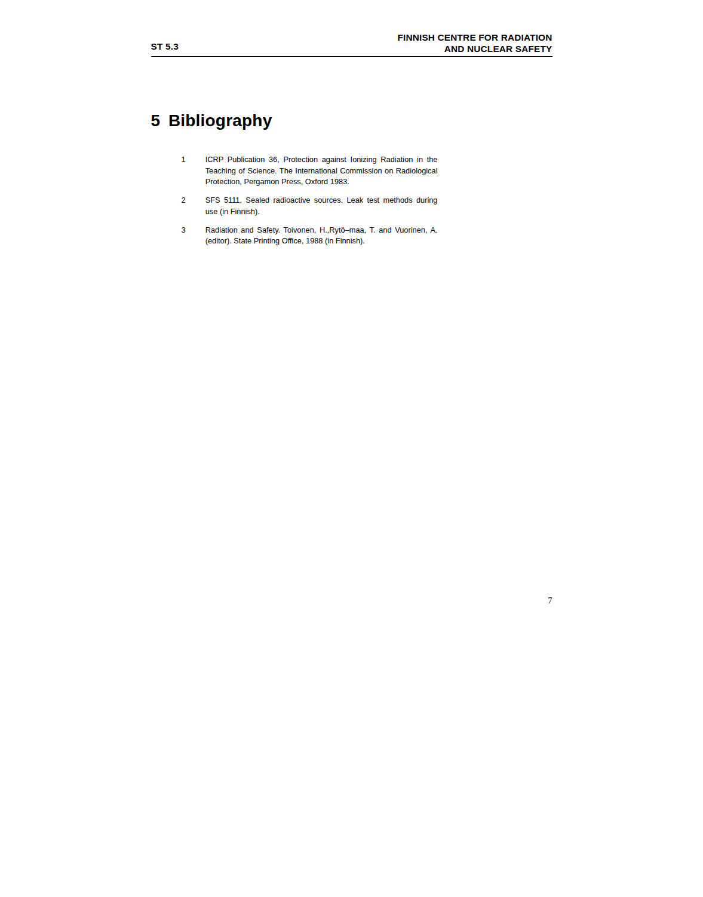ST 5.3
FINNISH CENTRE FOR RADIATION
AND NUCLEAR SAFETY
5 Bibliography
1 ICRP Publication 36, Protection against Ionizing Radiation in the Teaching of Science. The International Commission on Radiological Protection, Pergamon Press, Oxford 1983.
2 SFS 5111, Sealed radioactive sources. Leak test methods during use (in Finnish).
3 Radiation and Safety. Toivonen, H.,Rytö–maa, T. and Vuorinen, A. (editor). State Printing Office, 1988 (in Finnish).
7